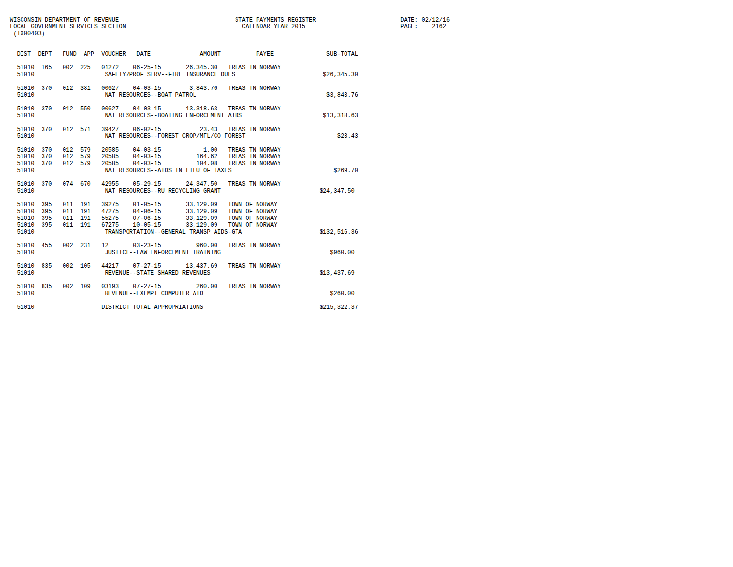WISCONSIN DEPARTMENT OF REVENUE STATE PAYMENTS REGISTER DATE: 02/12/16 LOCAL GOVERNMENT SERVICES SECTION CALENDAR YEAR 2015 PAGE: 2162 (TX00403) DIST DEPT FUND APP VOUCHER DATE AMOUNT PAYEE SUB-TOTAL 51010 165 002 225 01272 06-25-15 26,345.30 TREAS TN NORWAY 51010 SAFETY/PROF SERV--FIRE INSURANCE DUES $26,345.30 51010 370 012 381 00627 04-03-15 3,843.76 TREAS TN NORWAY 51010 NAT RESOURCES--BOAT PATROL $3,843.76 51010 370 012 550 00627 04-03-15 13,318.63 TREAS TN NORWAY 51010 NAT RESOURCES--BOATING ENFORCEMENT AIDS $13,318.63 51010 370 012 571 39427 06-02-15 23.43 TREAS TN NORWAY 51010 NAT RESOURCES--FOREST CROP/MFL/CO FOREST $23.43 51010 370 012 579 20585 04-03-15 1.00 TREAS TN NORWAY 51010 370 012 579 20585 04-03-15 164.62 TREAS TN NORWAY 51010 370 012 579 20585 04-03-15 104.08 TREAS TN NORWAY 51010 NAT RESOURCES--AIDS IN LIEU OF TAXES $269.70 51010 370 074 670 42955 05-29-15 24,347.50 TREAS TN NORWAY 51010 NAT RESOURCES--RU RECYCLING GRANT $24,347.50 51010 395 011 191 39275 01-05-15 33,129.09 TOWN OF NORWAY 51010 395 011 191 47275 04-06-15 33,129.09 TOWN OF NORWAY 51010 395 011 191 55275 07-06-15 33,129.09 TOWN OF NORWAY 51010 395 011 191 67275 10-05-15 33,129.09 TOWN OF NORWAY 51010 TRANSPORTATION--GENERAL TRANSP AIDS-GTA $132,516.36 51010 455 002 231 12 03-23-15 960.00 TREAS TN NORWAY 51010 JUSTICE--LAW ENFORCEMENT TRAINING $960.00 51010 835 002 105 44217 07-27-15 13,437.69 TREAS TN NORWAY 51010 REVENUE--STATE SHARED REVENUES $13,437.69 51010 835 002 109 03193 07-27-15 260.00 TREAS TN NORWAY 51010 REVENUE--EXEMPT COMPUTER AID $260.00 51010 DISTRICT TOTAL APPROPRIATIONS $215,322.37